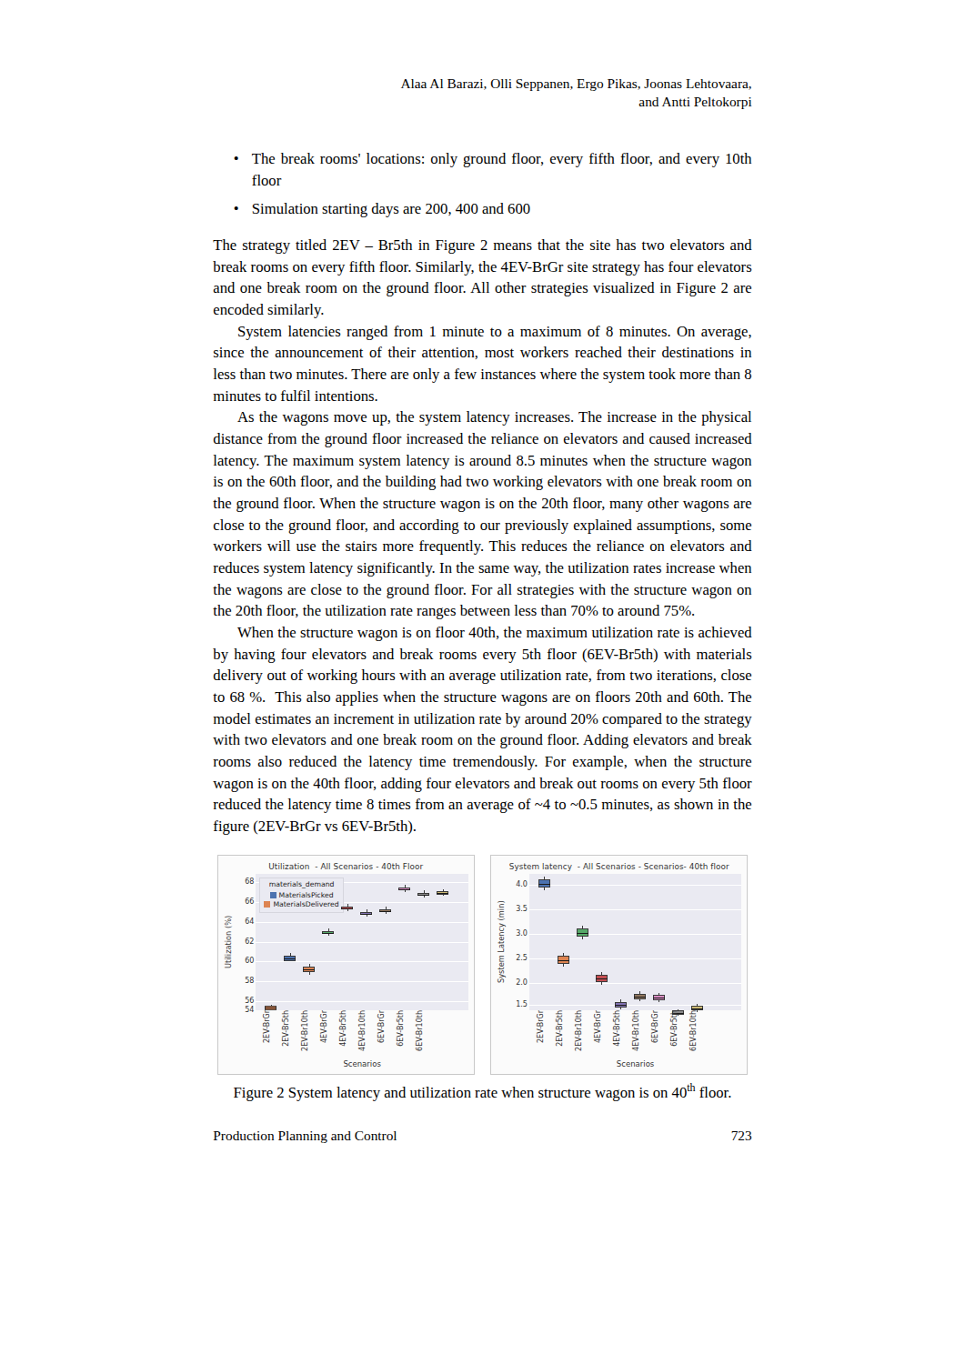Alaa Al Barazi, Olli Seppanen, Ergo Pikas, Joonas Lehtovaara,
and Antti Peltokorpi
The break rooms' locations: only ground floor, every fifth floor, and every 10th floor
Simulation starting days are 200, 400 and 600
The strategy titled 2EV – Br5th in Figure 2 means that the site has two elevators and break rooms on every fifth floor. Similarly, the 4EV-BrGr site strategy has four elevators and one break room on the ground floor. All other strategies visualized in Figure 2 are encoded similarly.
System latencies ranged from 1 minute to a maximum of 8 minutes. On average, since the announcement of their attention, most workers reached their destinations in less than two minutes. There are only a few instances where the system took more than 8 minutes to fulfil intentions.
As the wagons move up, the system latency increases. The increase in the physical distance from the ground floor increased the reliance on elevators and caused increased latency. The maximum system latency is around 8.5 minutes when the structure wagon is on the 60th floor, and the building had two working elevators with one break room on the ground floor. When the structure wagon is on the 20th floor, many other wagons are close to the ground floor, and according to our previously explained assumptions, some workers will use the stairs more frequently. This reduces the reliance on elevators and reduces system latency significantly. In the same way, the utilization rates increase when the wagons are close to the ground floor. For all strategies with the structure wagon on the 20th floor, the utilization rate ranges between less than 70% to around 75%.
When the structure wagon is on floor 40th, the maximum utilization rate is achieved by having four elevators and break rooms every 5th floor (6EV-Br5th) with materials delivery out of working hours with an average utilization rate, from two iterations, close to 68 %. This also applies when the structure wagons are on floors 20th and 60th. The model estimates an increment in utilization rate by around 20% compared to the strategy with two elevators and one break room on the ground floor. Adding elevators and break rooms also reduced the latency time tremendously. For example, when the structure wagon is on the 40th floor, adding four elevators and break out rooms on every 5th floor reduced the latency time 8 times from an average of ~4 to ~0.5 minutes, as shown in the figure (2EV-BrGr vs 6EV-Br5th).
Utilization - All Scenarios - 40th Floor
Utilization (%)
68 66 64 62 60 58 56 54
materials_demand
MaterialsPicked
MaterialsDelivered
2EV-BrGr 2EV-Br5th 2EV-Br10th 4EV-BrGr 4EV-Br5th 4EV-Br10th 6EV-BrGr 6EV-Br5th 6EV-Br10th
Scenarios
System latency - All Scenarios - Scenarios- 40th floor
System Latency (min)
4.0 3.5 3.0 2.5 2.0 1.5
2EV-BrGr 2EV-Br5th 2EV-Br10th 4EV-BrGr 4EV-Br5th 4EV-Br10th 6EV-BrGr 6EV-Br5th 6EV-Br10th
Scenarios
Figure 2 System latency and utilization rate when structure wagon is on 40th floor.
Production Planning and Control
723